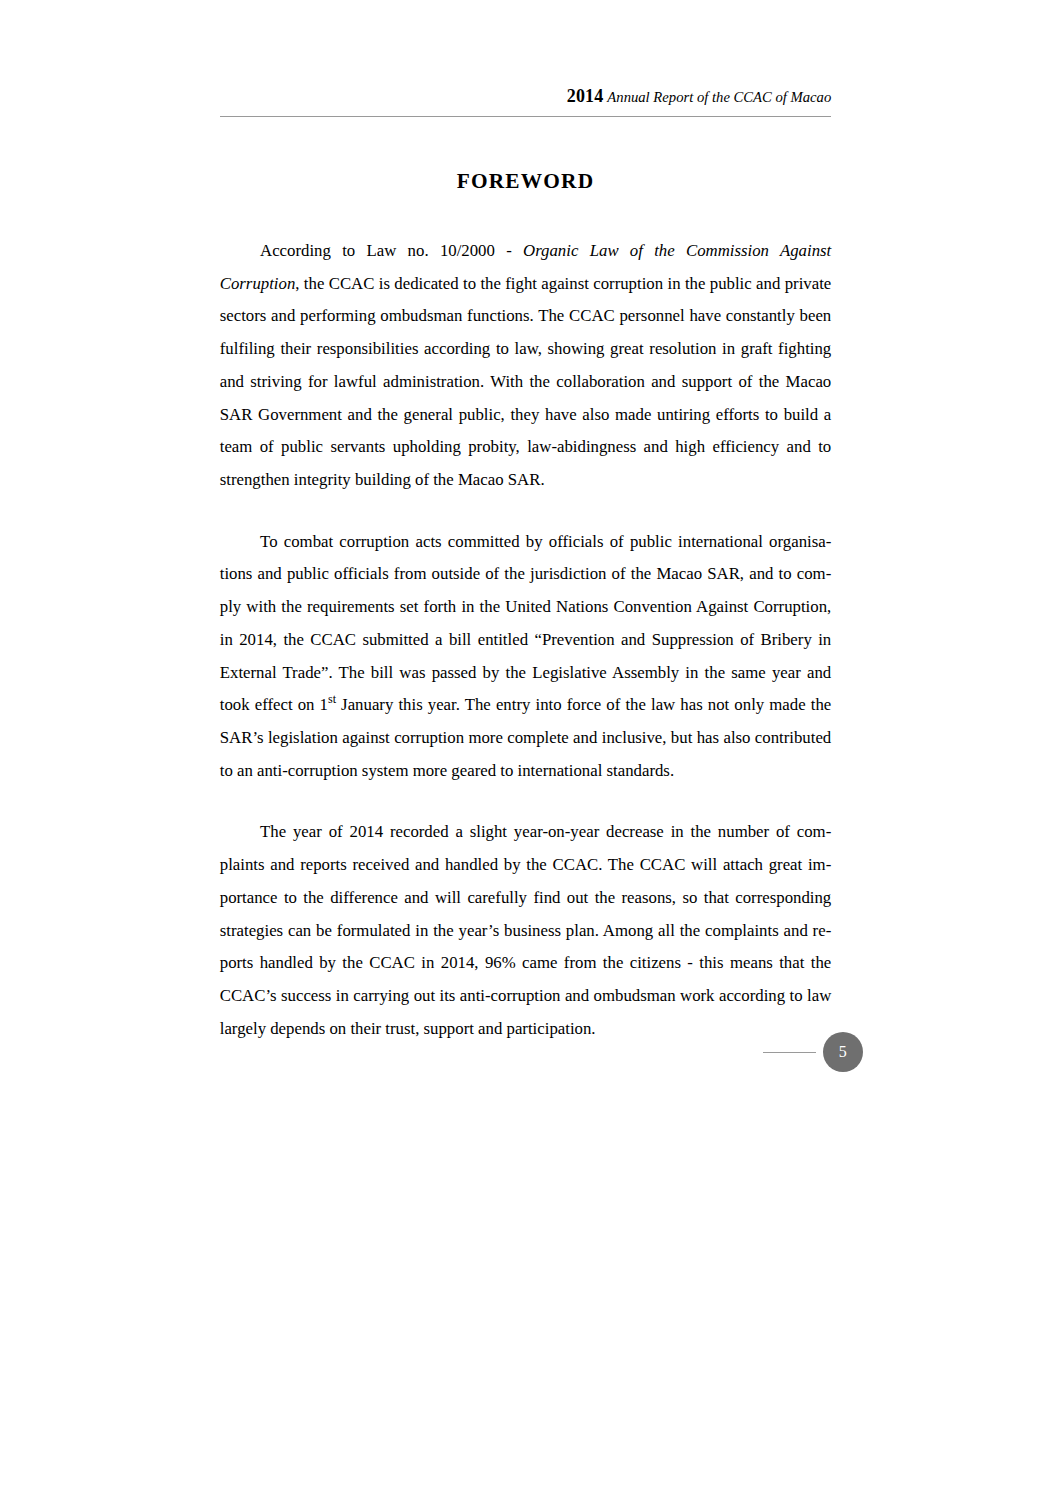2014 Annual Report of the CCAC of Macao
FOREWORD
According to Law no. 10/2000 - Organic Law of the Commission Against Corruption, the CCAC is dedicated to the fight against corruption in the public and private sectors and performing ombudsman functions. The CCAC personnel have constantly been fulfiling their responsibilities according to law, showing great resolution in graft fighting and striving for lawful administration. With the collaboration and support of the Macao SAR Government and the general public, they have also made untiring efforts to build a team of public servants upholding probity, law-abidingness and high efficiency and to strengthen integrity building of the Macao SAR.
To combat corruption acts committed by officials of public international organisations and public officials from outside of the jurisdiction of the Macao SAR, and to comply with the requirements set forth in the United Nations Convention Against Corruption, in 2014, the CCAC submitted a bill entitled “Prevention and Suppression of Bribery in External Trade”. The bill was passed by the Legislative Assembly in the same year and took effect on 1st January this year. The entry into force of the law has not only made the SAR’s legislation against corruption more complete and inclusive, but has also contributed to an anti-corruption system more geared to international standards.
The year of 2014 recorded a slight year-on-year decrease in the number of complaints and reports received and handled by the CCAC. The CCAC will attach great importance to the difference and will carefully find out the reasons, so that corresponding strategies can be formulated in the year’s business plan. Among all the complaints and reports handled by the CCAC in 2014, 96% came from the citizens - this means that the CCAC’s success in carrying out its anti-corruption and ombudsman work according to law largely depends on their trust, support and participation.
5